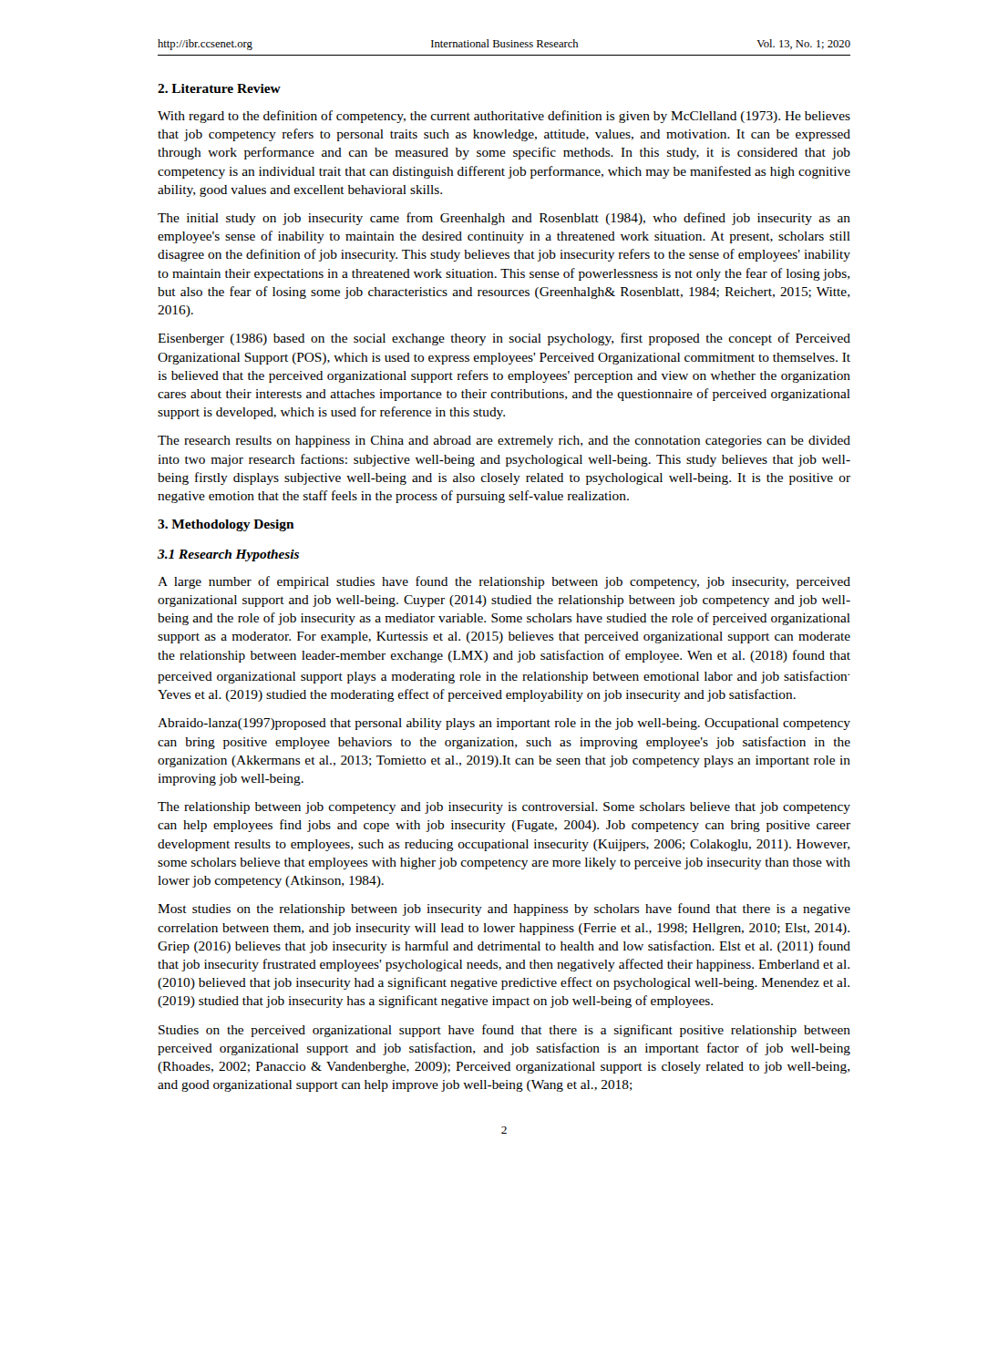http://ibr.ccsenet.org International Business Research Vol. 13, No. 1; 2020
2. Literature Review
With regard to the definition of competency, the current authoritative definition is given by McClelland (1973). He believes that job competency refers to personal traits such as knowledge, attitude, values, and motivation. It can be expressed through work performance and can be measured by some specific methods. In this study, it is considered that job competency is an individual trait that can distinguish different job performance, which may be manifested as high cognitive ability, good values and excellent behavioral skills.
The initial study on job insecurity came from Greenhalgh and Rosenblatt (1984), who defined job insecurity as an employee's sense of inability to maintain the desired continuity in a threatened work situation. At present, scholars still disagree on the definition of job insecurity. This study believes that job insecurity refers to the sense of employees' inability to maintain their expectations in a threatened work situation. This sense of powerlessness is not only the fear of losing jobs, but also the fear of losing some job characteristics and resources (Greenhalgh& Rosenblatt, 1984; Reichert, 2015; Witte, 2016).
Eisenberger (1986) based on the social exchange theory in social psychology, first proposed the concept of Perceived Organizational Support (POS), which is used to express employees' Perceived Organizational commitment to themselves. It is believed that the perceived organizational support refers to employees' perception and view on whether the organization cares about their interests and attaches importance to their contributions, and the questionnaire of perceived organizational support is developed, which is used for reference in this study.
The research results on happiness in China and abroad are extremely rich, and the connotation categories can be divided into two major research factions: subjective well-being and psychological well-being. This study believes that job well-being firstly displays subjective well-being and is also closely related to psychological well-being. It is the positive or negative emotion that the staff feels in the process of pursuing self-value realization.
3. Methodology Design
3.1 Research Hypothesis
A large number of empirical studies have found the relationship between job competency, job insecurity, perceived organizational support and job well-being. Cuyper (2014) studied the relationship between job competency and job well-being and the role of job insecurity as a mediator variable. Some scholars have studied the role of perceived organizational support as a moderator. For example, Kurtessis et al. (2015) believes that perceived organizational support can moderate the relationship between leader-member exchange (LMX) and job satisfaction of employee. Wen et al. (2018) found that perceived organizational support plays a moderating role in the relationship between emotional labor and job satisfaction. Yeves et al. (2019) studied the moderating effect of perceived employability on job insecurity and job satisfaction.
Abraido-lanza(1997)proposed that personal ability plays an important role in the job well-being. Occupational competency can bring positive employee behaviors to the organization, such as improving employee's job satisfaction in the organization (Akkermans et al., 2013; Tomietto et al., 2019).It can be seen that job competency plays an important role in improving job well-being.
The relationship between job competency and job insecurity is controversial. Some scholars believe that job competency can help employees find jobs and cope with job insecurity (Fugate, 2004). Job competency can bring positive career development results to employees, such as reducing occupational insecurity (Kuijpers, 2006; Colakoglu, 2011). However, some scholars believe that employees with higher job competency are more likely to perceive job insecurity than those with lower job competency (Atkinson, 1984).
Most studies on the relationship between job insecurity and happiness by scholars have found that there is a negative correlation between them, and job insecurity will lead to lower happiness (Ferrie et al., 1998; Hellgren, 2010; Elst, 2014). Griep (2016) believes that job insecurity is harmful and detrimental to health and low satisfaction. Elst et al. (2011) found that job insecurity frustrated employees' psychological needs, and then negatively affected their happiness. Emberland et al. (2010) believed that job insecurity had a significant negative predictive effect on psychological well-being. Menendez et al. (2019) studied that job insecurity has a significant negative impact on job well-being of employees.
Studies on the perceived organizational support have found that there is a significant positive relationship between perceived organizational support and job satisfaction, and job satisfaction is an important factor of job well-being (Rhoades, 2002; Panaccio & Vandenberghe, 2009); Perceived organizational support is closely related to job well-being, and good organizational support can help improve job well-being (Wang et al., 2018;
2